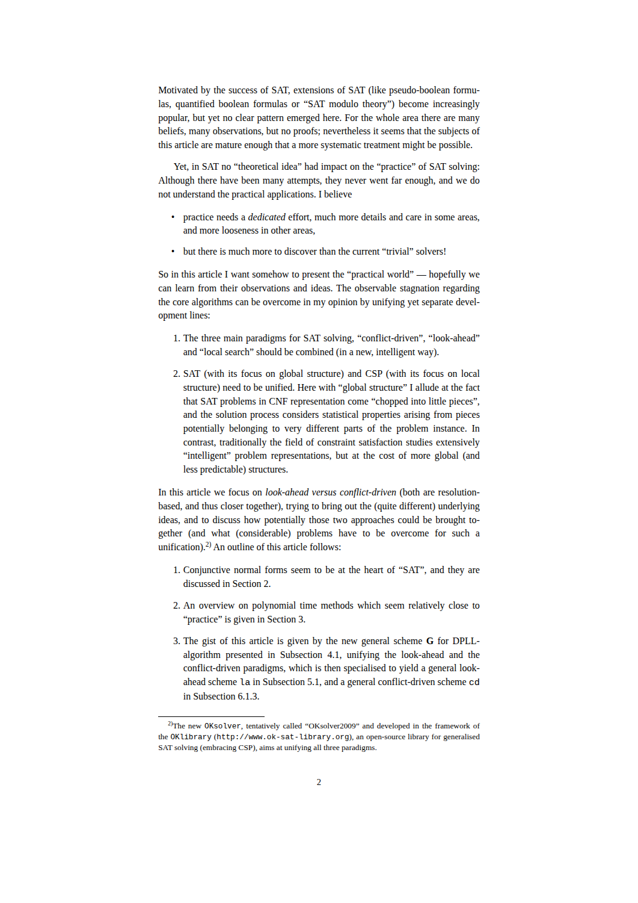Motivated by the success of SAT, extensions of SAT (like pseudo-boolean formulas, quantified boolean formulas or “SAT modulo theory”) become increasingly popular, but yet no clear pattern emerged here. For the whole area there are many beliefs, many observations, but no proofs; nevertheless it seems that the subjects of this article are mature enough that a more systematic treatment might be possible.
Yet, in SAT no “theoretical idea” had impact on the “practice” of SAT solving: Although there have been many attempts, they never went far enough, and we do not understand the practical applications. I believe
practice needs a dedicated effort, much more details and care in some areas, and more looseness in other areas,
but there is much more to discover than the current “trivial” solvers!
So in this article I want somehow to present the “practical world” — hopefully we can learn from their observations and ideas. The observable stagnation regarding the core algorithms can be overcome in my opinion by unifying yet separate development lines:
The three main paradigms for SAT solving, “conflict-driven”, “look-ahead” and “local search” should be combined (in a new, intelligent way).
SAT (with its focus on global structure) and CSP (with its focus on local structure) need to be unified. Here with “global structure” I allude at the fact that SAT problems in CNF representation come “chopped into little pieces”, and the solution process considers statistical properties arising from pieces potentially belonging to very different parts of the problem instance. In contrast, traditionally the field of constraint satisfaction studies extensively “intelligent” problem representations, but at the cost of more global (and less predictable) structures.
In this article we focus on look-ahead versus conflict-driven (both are resolution-based, and thus closer together), trying to bring out the (quite different) underlying ideas, and to discuss how potentially those two approaches could be brought together (and what (considerable) problems have to be overcome for such a unification).2) An outline of this article follows:
Conjunctive normal forms seem to be at the heart of “SAT”, and they are discussed in Section 2.
An overview on polynomial time methods which seem relatively close to “practice” is given in Section 3.
The gist of this article is given by the new general scheme G for DPLL-algorithm presented in Subsection 4.1, unifying the look-ahead and the conflict-driven paradigms, which is then specialised to yield a general look-ahead scheme la in Subsection 5.1, and a general conflict-driven scheme cd in Subsection 6.1.3.
2)The new OKsolver, tentatively called “OKsolver2009” and developed in the framework of the OKlibrary (http://www.ok-sat-library.org), an open-source library for generalised SAT solving (embracing CSP), aims at unifying all three paradigms.
2